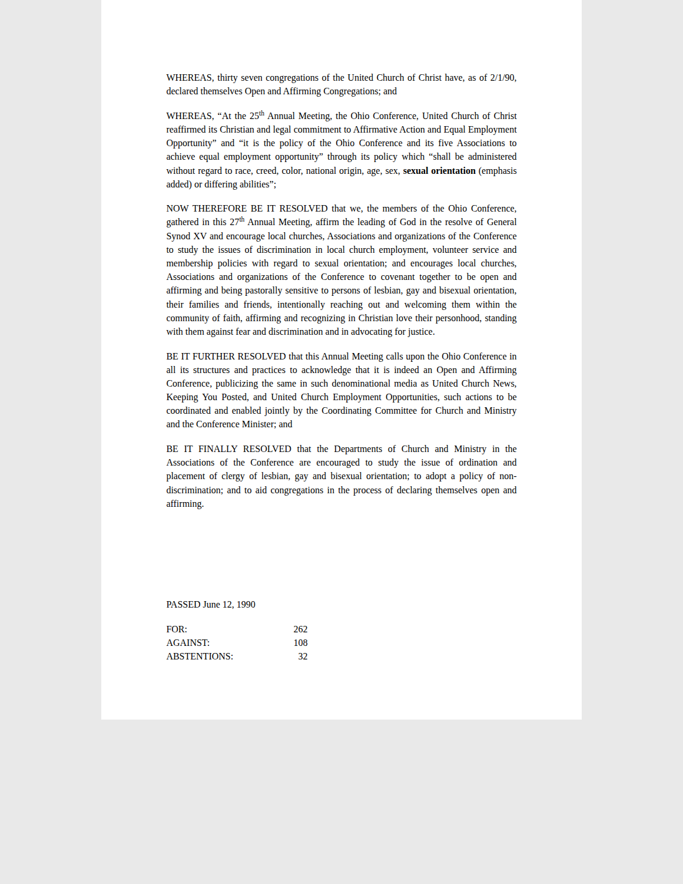WHEREAS, thirty seven congregations of the United Church of Christ have, as of 2/1/90, declared themselves Open and Affirming Congregations; and
WHEREAS, “At the 25th Annual Meeting, the Ohio Conference, United Church of Christ reaffirmed its Christian and legal commitment to Affirmative Action and Equal Employment Opportunity” and “it is the policy of the Ohio Conference and its five Associations to achieve equal employment opportunity” through its policy which “shall be administered without regard to race, creed, color, national origin, age, sex, sexual orientation (emphasis added) or differing abilities”;
NOW THEREFORE BE IT RESOLVED that we, the members of the Ohio Conference, gathered in this 27th Annual Meeting, affirm the leading of God in the resolve of General Synod XV and encourage local churches, Associations and organizations of the Conference to study the issues of discrimination in local church employment, volunteer service and membership policies with regard to sexual orientation; and encourages local churches, Associations and organizations of the Conference to covenant together to be open and affirming and being pastorally sensitive to persons of lesbian, gay and bisexual orientation, their families and friends, intentionally reaching out and welcoming them within the community of faith, affirming and recognizing in Christian love their personhood, standing with them against fear and discrimination and in advocating for justice.
BE IT FURTHER RESOLVED that this Annual Meeting calls upon the Ohio Conference in all its structures and practices to acknowledge that it is indeed an Open and Affirming Conference, publicizing the same in such denominational media as United Church News, Keeping You Posted, and United Church Employment Opportunities, such actions to be coordinated and enabled jointly by the Coordinating Committee for Church and Ministry and the Conference Minister; and
BE IT FINALLY RESOLVED that the Departments of Church and Ministry in the Associations of the Conference are encouraged to study the issue of ordination and placement of clergy of lesbian, gay and bisexual orientation; to adopt a policy of non-discrimination; and to aid congregations in the process of declaring themselves open and affirming.
PASSED June 12, 1990
| FOR: | 262 |
| AGAINST: | 108 |
| ABSTENTIONS: | 32 |